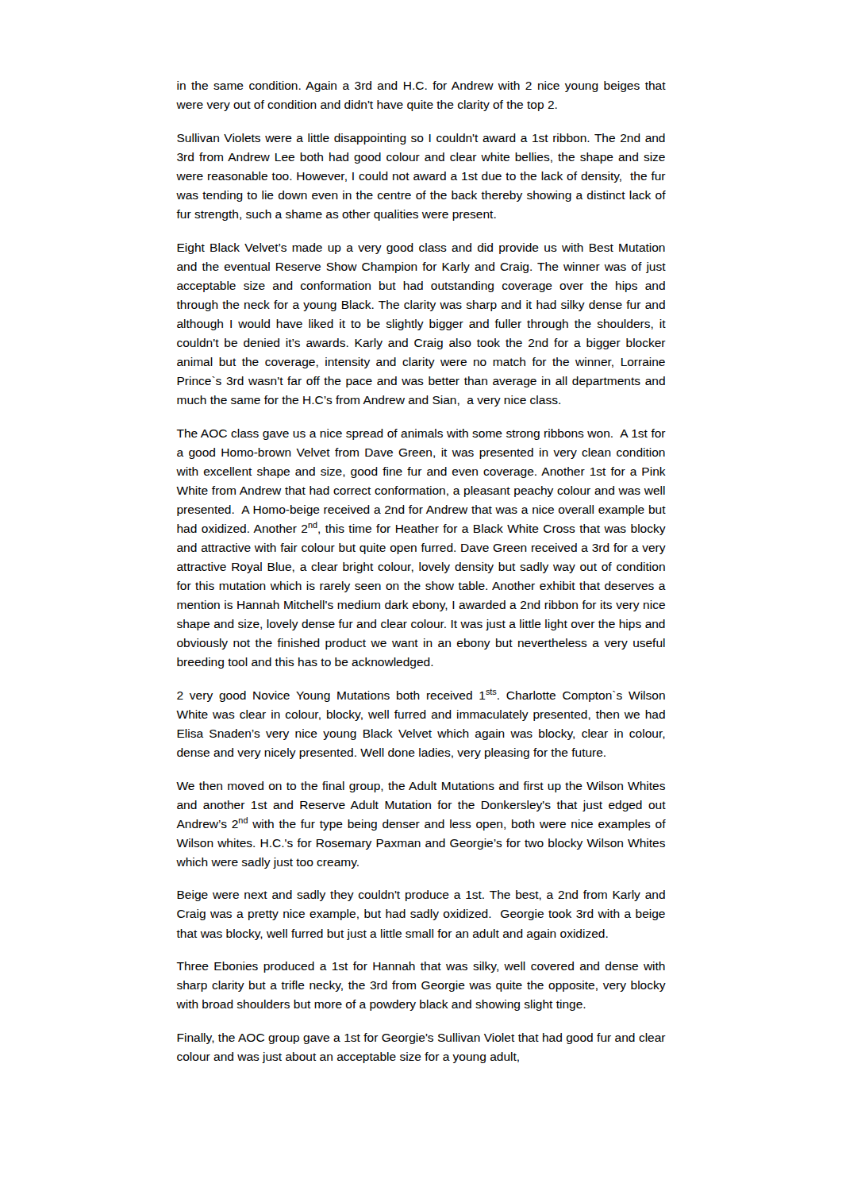in the same condition. Again a 3rd and H.C. for Andrew with 2 nice young beiges that were very out of condition and didn't have quite the clarity of the top 2.
Sullivan Violets were a little disappointing so I couldn't award a 1st ribbon. The 2nd and 3rd from Andrew Lee both had good colour and clear white bellies, the shape and size were reasonable too. However, I could not award a 1st due to the lack of density, the fur was tending to lie down even in the centre of the back thereby showing a distinct lack of fur strength, such a shame as other qualities were present.
Eight Black Velvet’s made up a very good class and did provide us with Best Mutation and the eventual Reserve Show Champion for Karly and Craig. The winner was of just acceptable size and conformation but had outstanding coverage over the hips and through the neck for a young Black. The clarity was sharp and it had silky dense fur and although I would have liked it to be slightly bigger and fuller through the shoulders, it couldn't be denied it’s awards. Karly and Craig also took the 2nd for a bigger blocker animal but the coverage, intensity and clarity were no match for the winner, Lorraine Prince`s 3rd wasn't far off the pace and was better than average in all departments and much the same for the H.C’s from Andrew and Sian, a very nice class.
The AOC class gave us a nice spread of animals with some strong ribbons won. A 1st for a good Homo-brown Velvet from Dave Green, it was presented in very clean condition with excellent shape and size, good fine fur and even coverage. Another 1st for a Pink White from Andrew that had correct conformation, a pleasant peachy colour and was well presented. A Homo-beige received a 2nd for Andrew that was a nice overall example but had oxidized. Another 2nd, this time for Heather for a Black White Cross that was blocky and attractive with fair colour but quite open furred. Dave Green received a 3rd for a very attractive Royal Blue, a clear bright colour, lovely density but sadly way out of condition for this mutation which is rarely seen on the show table. Another exhibit that deserves a mention is Hannah Mitchell's medium dark ebony, I awarded a 2nd ribbon for its very nice shape and size, lovely dense fur and clear colour. It was just a little light over the hips and obviously not the finished product we want in an ebony but nevertheless a very useful breeding tool and this has to be acknowledged.
2 very good Novice Young Mutations both received 1sts. Charlotte Compton`s Wilson White was clear in colour, blocky, well furred and immaculately presented, then we had Elisa Snaden’s very nice young Black Velvet which again was blocky, clear in colour, dense and very nicely presented. Well done ladies, very pleasing for the future.
We then moved on to the final group, the Adult Mutations and first up the Wilson Whites and another 1st and Reserve Adult Mutation for the Donkersley's that just edged out Andrew’s 2nd with the fur type being denser and less open, both were nice examples of Wilson whites. H.C.'s for Rosemary Paxman and Georgie’s for two blocky Wilson Whites which were sadly just too creamy.
Beige were next and sadly they couldn't produce a 1st. The best, a 2nd from Karly and Craig was a pretty nice example, but had sadly oxidized. Georgie took 3rd with a beige that was blocky, well furred but just a little small for an adult and again oxidized.
Three Ebonies produced a 1st for Hannah that was silky, well covered and dense with sharp clarity but a trifle necky, the 3rd from Georgie was quite the opposite, very blocky with broad shoulders but more of a powdery black and showing slight tinge.
Finally, the AOC group gave a 1st for Georgie's Sullivan Violet that had good fur and clear colour and was just about an acceptable size for a young adult,